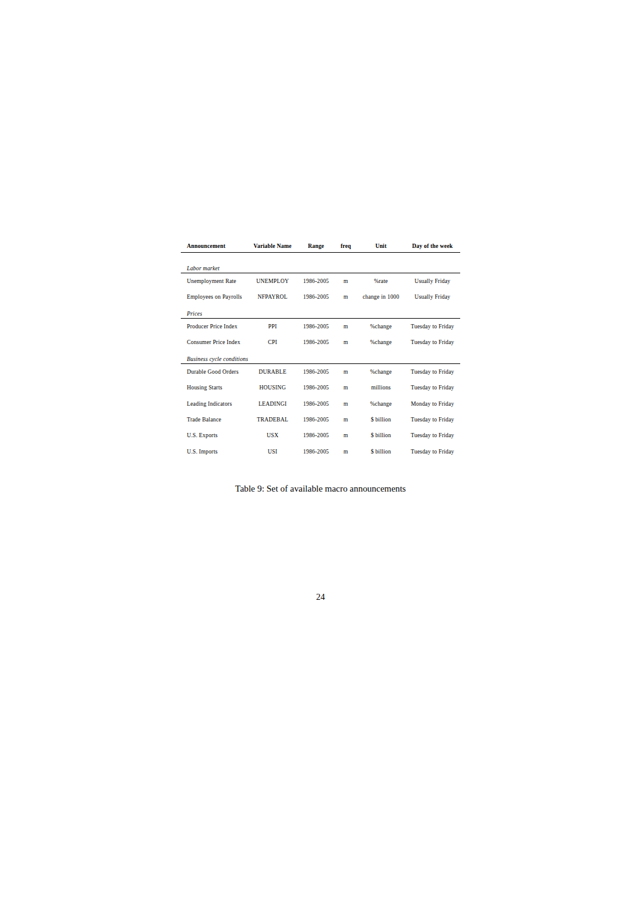| Announcement | Variable Name | Range | freq | Unit | Day of the week |
| --- | --- | --- | --- | --- | --- |
| Labor market |
| Unemployment Rate | UNEMPLOY | 1986-2005 | m | %rate | Usually Friday |
| Employees on Payrolls | NFPAYROL | 1986-2005 | m | change in 1000 | Usually Friday |
| Prices |
| Producer Price Index | PPI | 1986-2005 | m | %change | Tuesday to Friday |
| Consumer Price Index | CPI | 1986-2005 | m | %change | Tuesday to Friday |
| Business cycle conditions |
| Durable Good Orders | DURABLE | 1986-2005 | m | %change | Tuesday to Friday |
| Housing Starts | HOUSING | 1986-2005 | m | millions | Tuesday to Friday |
| Leading Indicators | LEADINGI | 1986-2005 | m | %change | Monday to Friday |
| Trade Balance | TRADEBAL | 1986-2005 | m | $ billion | Tuesday to Friday |
| U.S. Exports | USX | 1986-2005 | m | $ billion | Tuesday to Friday |
| U.S. Imports | USI | 1986-2005 | m | $ billion | Tuesday to Friday |
Table 9: Set of available macro announcements
24